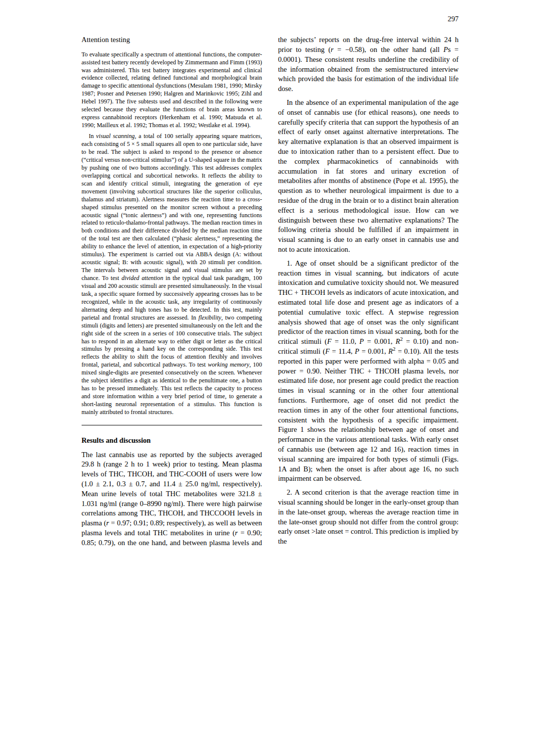297
Attention testing
To evaluate specifically a spectrum of attentional functions, the computer-assisted test battery recently developed by Zimmermann and Fimm (1993) was administered. This test battery integrates experimental and clinical evidence collected, relating defined functional and morphological brain damage to specific attentional dysfunctions (Mesulam 1981, 1990; Mirsky 1987; Posner and Petersen 1990; Halgren and Marinkovic 1995; Zihl and Hebel 1997). The five subtests used and described in the following were selected because they evaluate the functions of brain areas known to express cannabinoid receptors (Herkenham et al. 1990; Matsuda et al. 1990; Mailleux et al. 1992; Thomas et al. 1992; Westlake et al. 1994).
In visual scanning, a total of 100 serially appearing square matrices, each consisting of 5 × 5 small squares all open to one particular side, have to be read. The subject is asked to respond to the presence or absence (“critical versus non-critical stimulus”) of a U-shaped square in the matrix by pushing one of two buttons accordingly. This test addresses complex overlapping cortical and subcortical networks. It reflects the ability to scan and identify critical stimuli, integrating the generation of eye movement (involving subcortical structures like the superior colliculus, thalamus and striatum). Alertness measures the reaction time to a cross-shaped stimulus presented on the monitor screen without a preceding acoustic signal (“tonic alertness”) and with one, representing functions related to reticulo-thalamo-frontal pathways. The median reaction times in both conditions and their difference divided by the median reaction time of the total test are then calculated (“phasic alertness,” representing the ability to enhance the level of attention, in expectation of a high-priority stimulus). The experiment is carried out via ABBA design (A: without acoustic signal; B: with acoustic signal), with 20 stimuli per condition. The intervals between acoustic signal and visual stimulus are set by chance. To test divided attention in the typical dual task paradigm, 100 visual and 200 acoustic stimuli are presented simultaneously. In the visual task, a specific square formed by successively appearing crosses has to be recognized, while in the acoustic task, any irregularity of continuously alternating deep and high tones has to be detected. In this test, mainly parietal and frontal structures are assessed. In flexibility, two competing stimuli (digits and letters) are presented simultaneously on the left and the right side of the screen in a series of 100 consecutive trials. The subject has to respond in an alternate way to either digit or letter as the critical stimulus by pressing a hand key on the corresponding side. This test reflects the ability to shift the focus of attention flexibly and involves frontal, parietal, and subcortical pathways. To test working memory, 100 mixed single-digits are presented consecutively on the screen. Whenever the subject identifies a digit as identical to the penultimate one, a button has to be pressed immediately. This test reflects the capacity to process and store information within a very brief period of time, to generate a short-lasting neuronal representation of a stimulus. This function is mainly attributed to frontal structures.
Results and discussion
The last cannabis use as reported by the subjects averaged 29.8 h (range 2 h to 1 week) prior to testing. Mean plasma levels of THC, THCOH, and THC-COOH of users were low (1.0 ± 2.1, 0.3 ± 0.7, and 11.4 ± 25.0 ng/ml, respectively). Mean urine levels of total THC metabolites were 321.8 ± 1.031 ng/ml (range 0–8990 ng/ml). There were high pairwise correlations among THC, THCOH, and THCCOOH levels in plasma (r = 0.97; 0.91; 0.89; respectively), as well as between plasma levels and total THC metabolites in urine (r = 0.90; 0.85; 0.79), on the one hand, and between plasma levels and the subjects’ reports on the drug-free interval within 24 h prior to testing (r = −0.58), on the other hand (all Ps = 0.0001). These consistent results underline the credibility of the information obtained from the semistructured interview which provided the basis for estimation of the individual life dose.
In the absence of an experimental manipulation of the age of onset of cannabis use (for ethical reasons), one needs to carefully specify criteria that can support the hypothesis of an effect of early onset against alternative interpretations. The key alternative explanation is that an observed impairment is due to intoxication rather than to a persistent effect. Due to the complex pharmacokinetics of cannabinoids with accumulation in fat stores and urinary excretion of metabolites after months of abstinence (Pope et al. 1995), the question as to whether neurological impairment is due to a residue of the drug in the brain or to a distinct brain alteration effect is a serious methodological issue. How can we distinguish between these two alternative explanations? The following criteria should be fulfilled if an impairment in visual scanning is due to an early onset in cannabis use and not to acute intoxication.
1. Age of onset should be a significant predictor of the reaction times in visual scanning, but indicators of acute intoxication and cumulative toxicity should not. We measured THC + THCOH levels as indicators of acute intoxication, and estimated total life dose and present age as indicators of a potential cumulative toxic effect. A stepwise regression analysis showed that age of onset was the only significant predictor of the reaction times in visual scanning, both for the critical stimuli (F = 11.0, P = 0.001, R2 = 0.10) and non-critical stimuli (F = 11.4, P = 0.001, R2 = 0.10). All the tests reported in this paper were performed with alpha = 0.05 and power = 0.90. Neither THC + THCOH plasma levels, nor estimated life dose, nor present age could predict the reaction times in visual scanning or in the other four attentional functions. Furthermore, age of onset did not predict the reaction times in any of the other four attentional functions, consistent with the hypothesis of a specific impairment. Figure 1 shows the relationship between age of onset and performance in the various attentional tasks. With early onset of cannabis use (between age 12 and 16), reaction times in visual scanning are impaired for both types of stimuli (Figs. 1A and B); when the onset is after about age 16, no such impairment can be observed.
2. A second criterion is that the average reaction time in visual scanning should be longer in the early-onset group than in the late-onset group, whereas the average reaction time in the late-onset group should not differ from the control group: early onset >late onset = control. This prediction is implied by the